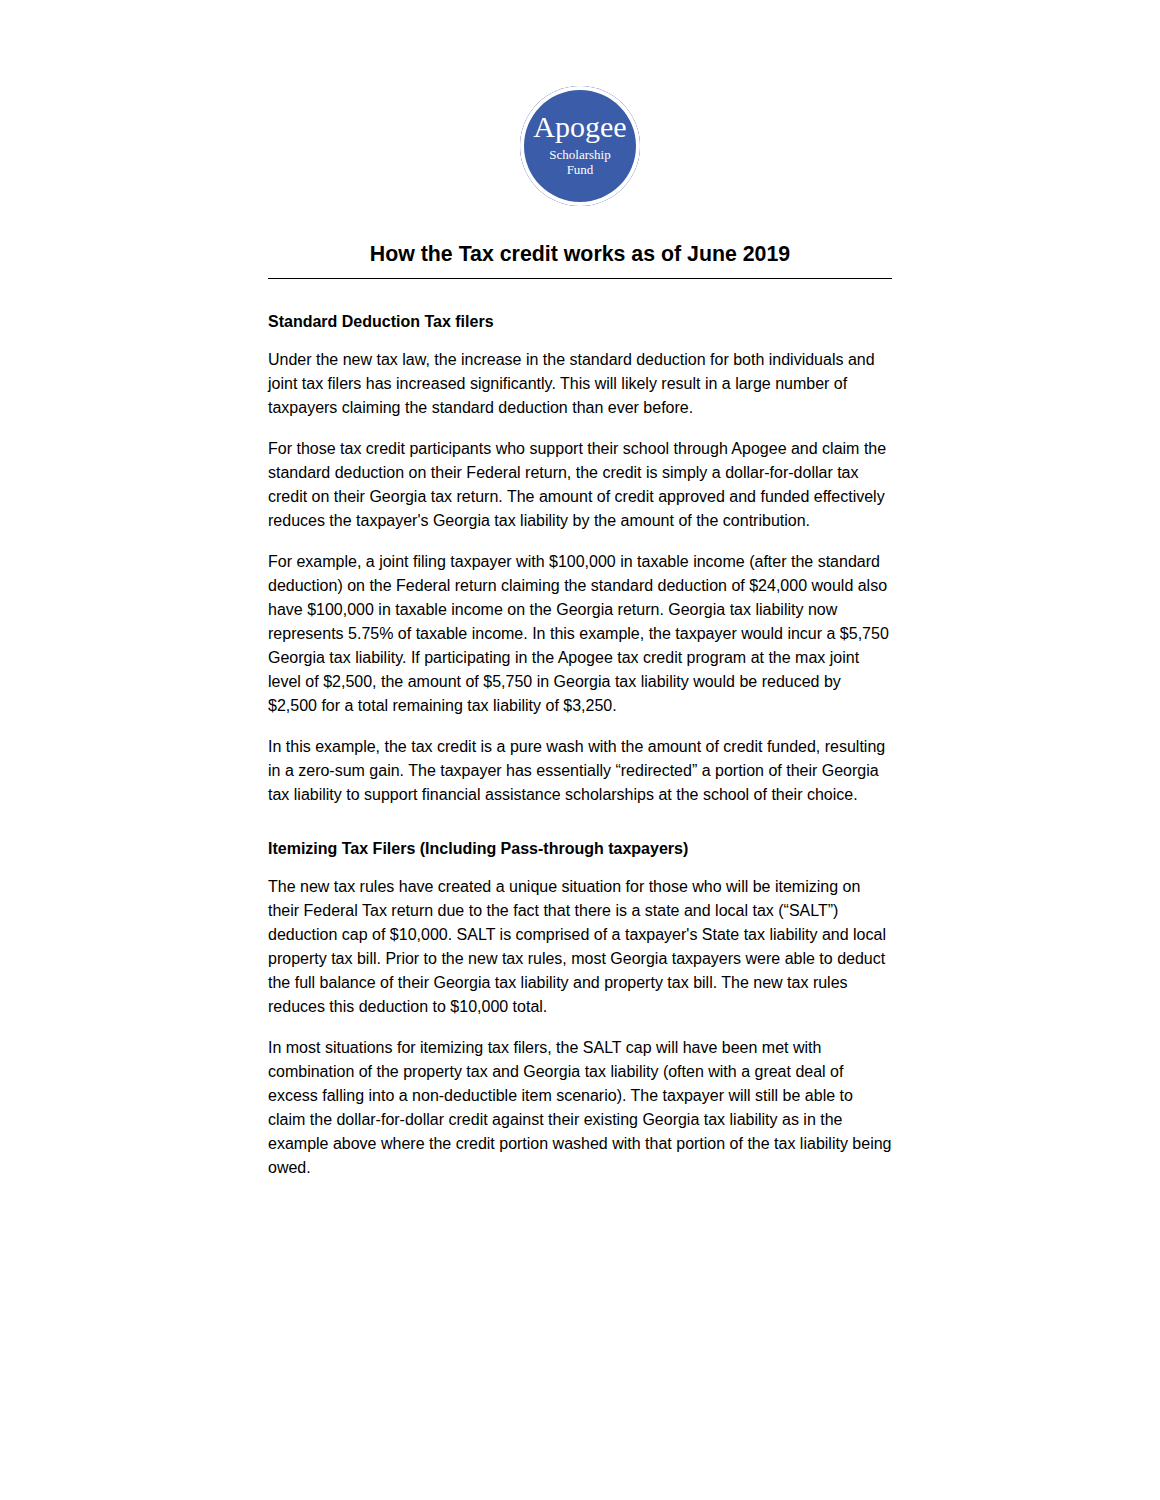Apogee
Scholarship
Fund
How the Tax credit works as of June 2019
Standard Deduction Tax filers
Under the new tax law, the increase in the standard deduction for both individuals and joint tax filers has increased significantly. This will likely result in a large number of taxpayers claiming the standard deduction than ever before.
For those tax credit participants who support their school through Apogee and claim the standard deduction on their Federal return, the credit is simply a dollar-for-dollar tax credit on their Georgia tax return. The amount of credit approved and funded effectively reduces the taxpayer's Georgia tax liability by the amount of the contribution.
For example, a joint filing taxpayer with $100,000 in taxable income (after the standard deduction) on the Federal return claiming the standard deduction of $24,000 would also have $100,000 in taxable income on the Georgia return. Georgia tax liability now represents 5.75% of taxable income. In this example, the taxpayer would incur a $5,750 Georgia tax liability. If participating in the Apogee tax credit program at the max joint level of $2,500, the amount of $5,750 in Georgia tax liability would be reduced by $2,500 for a total remaining tax liability of $3,250.
In this example, the tax credit is a pure wash with the amount of credit funded, resulting in a zero-sum gain. The taxpayer has essentially “redirected” a portion of their Georgia tax liability to support financial assistance scholarships at the school of their choice.
Itemizing Tax Filers (Including Pass-through taxpayers)
The new tax rules have created a unique situation for those who will be itemizing on their Federal Tax return due to the fact that there is a state and local tax (“SALT”) deduction cap of $10,000. SALT is comprised of a taxpayer's State tax liability and local property tax bill. Prior to the new tax rules, most Georgia taxpayers were able to deduct the full balance of their Georgia tax liability and property tax bill. The new tax rules reduces this deduction to $10,000 total.
In most situations for itemizing tax filers, the SALT cap will have been met with combination of the property tax and Georgia tax liability (often with a great deal of excess falling into a non-deductible item scenario). The taxpayer will still be able to claim the dollar-for-dollar credit against their existing Georgia tax liability as in the example above where the credit portion washed with that portion of the tax liability being owed.